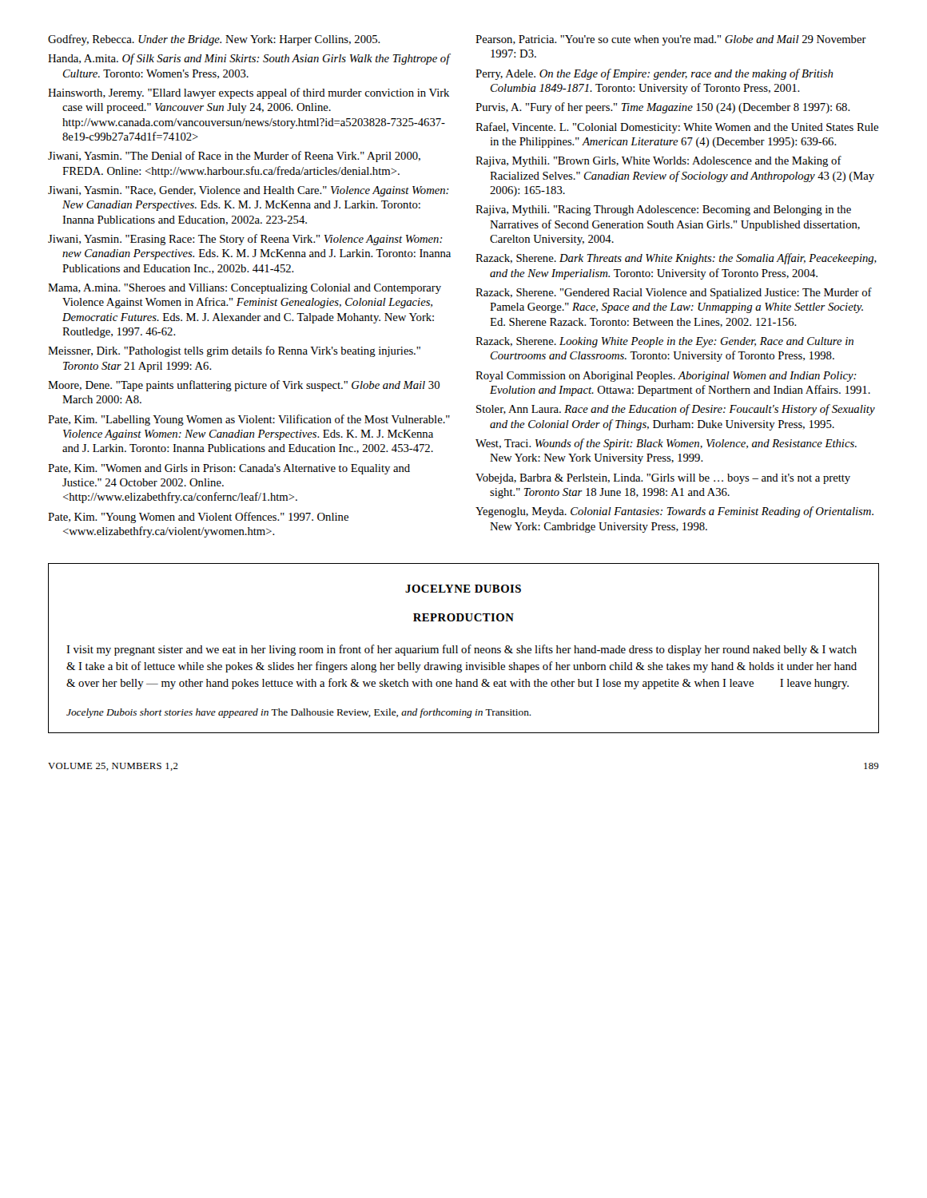Godfrey, Rebecca. Under the Bridge. New York: Harper Collins, 2005.
Handa, A.mita. Of Silk Saris and Mini Skirts: South Asian Girls Walk the Tightrope of Culture. Toronto: Women's Press, 2003.
Hainsworth, Jeremy. "Ellard lawyer expects appeal of third murder conviction in Virk case will proceed." Vancouver Sun July 24, 2006. Online. http://www.canada.com/vancouversun/news/story.html?id=a5203828-7325-4637-8e19-c99b27a74d1f=74102>
Jiwani, Yasmin. "The Denial of Race in the Murder of Reena Virk." April 2000, FREDA. Online: <http://www.harbour.sfu.ca/freda/articles/denial.htm>.
Jiwani, Yasmin. "Race, Gender, Violence and Health Care." Violence Against Women: New Canadian Perspectives. Eds. K. M. J. McKenna and J. Larkin. Toronto: Inanna Publications and Education, 2002a. 223-254.
Jiwani, Yasmin. "Erasing Race: The Story of Reena Virk." Violence Against Women: new Canadian Perspectives. Eds. K. M. J McKenna and J. Larkin. Toronto: Inanna Publications and Education Inc., 2002b. 441-452.
Mama, A.mina. "Sheroes and Villians: Conceptualizing Colonial and Contemporary Violence Against Women in Africa." Feminist Genealogies, Colonial Legacies, Democratic Futures. Eds. M. J. Alexander and C. Talpade Mohanty. New York: Routledge, 1997. 46-62.
Meissner, Dirk. "Pathologist tells grim details fo Renna Virk's beating injuries." Toronto Star 21 April 1999: A6.
Moore, Dene. "Tape paints unflattering picture of Virk suspect." Globe and Mail 30 March 2000: A8.
Pate, Kim. "Labelling Young Women as Violent: Vilification of the Most Vulnerable." Violence Against Women: New Canadian Perspectives. Eds. K. M. J. McKenna and J. Larkin. Toronto: Inanna Publications and Education Inc., 2002. 453-472.
Pate, Kim. "Women and Girls in Prison: Canada's Alternative to Equality and Justice." 24 October 2002. Online. <http://www.elizabethfry.ca/confernc/leaf/1.htm>.
Pate, Kim. "Young Women and Violent Offences." 1997. Online <www.elizabethfry.ca/violent/ywomen.htm>.
Pearson, Patricia. "You're so cute when you're mad." Globe and Mail 29 November 1997: D3.
Perry, Adele. On the Edge of Empire: gender, race and the making of British Columbia 1849-1871. Toronto: University of Toronto Press, 2001.
Purvis, A. "Fury of her peers." Time Magazine 150 (24) (December 8 1997): 68.
Rafael, Vincente. L. "Colonial Domesticity: White Women and the United States Rule in the Philippines." American Literature 67 (4) (December 1995): 639-66.
Rajiva, Mythili. "Brown Girls, White Worlds: Adolescence and the Making of Racialized Selves." Canadian Review of Sociology and Anthropology 43 (2) (May 2006): 165-183.
Rajiva, Mythili. "Racing Through Adolescence: Becoming and Belonging in the Narratives of Second Generation South Asian Girls." Unpublished dissertation, Carelton University, 2004.
Razack, Sherene. Dark Threats and White Knights: the Somalia Affair, Peacekeeping, and the New Imperialism. Toronto: University of Toronto Press, 2004.
Razack, Sherene. "Gendered Racial Violence and Spatialized Justice: The Murder of Pamela George." Race, Space and the Law: Unmapping a White Settler Society. Ed. Sherene Razack. Toronto: Between the Lines, 2002. 121-156.
Razack, Sherene. Looking White People in the Eye: Gender, Race and Culture in Courtrooms and Classrooms. Toronto: University of Toronto Press, 1998.
Royal Commission on Aboriginal Peoples. Aboriginal Women and Indian Policy: Evolution and Impact. Ottawa: Department of Northern and Indian Affairs. 1991.
Stoler, Ann Laura. Race and the Education of Desire: Foucault's History of Sexuality and the Colonial Order of Things, Durham: Duke University Press, 1995.
West, Traci. Wounds of the Spirit: Black Women, Violence, and Resistance Ethics. New York: New York University Press, 1999.
Vobejda, Barbra & Perlstein, Linda. "Girls will be … boys – and it's not a pretty sight." Toronto Star 18 June 18, 1998: A1 and A36.
Yegenoglu, Meyda. Colonial Fantasies: Towards a Feminist Reading of Orientalism. New York: Cambridge University Press, 1998.
JOCELYNE DUBOIS
REPRODUCTION
I visit my pregnant sister and we eat in her living room in front of her aquarium full of neons & she lifts her hand-made dress to display her round naked belly & I watch & I take a bit of lettuce while she pokes & slides her fingers along her belly drawing invisible shapes of her unborn child & she takes my hand & holds it under her hand & over her belly — my other hand pokes lettuce with a fork & we sketch with one hand & eat with the other but I lose my appetite & when I leave I leave hungry.
Jocelyne Dubois short stories have appeared in The Dalhousie Review, Exile, and forthcoming in Transition.
VOLUME 25, NUMBERS 1,2 189